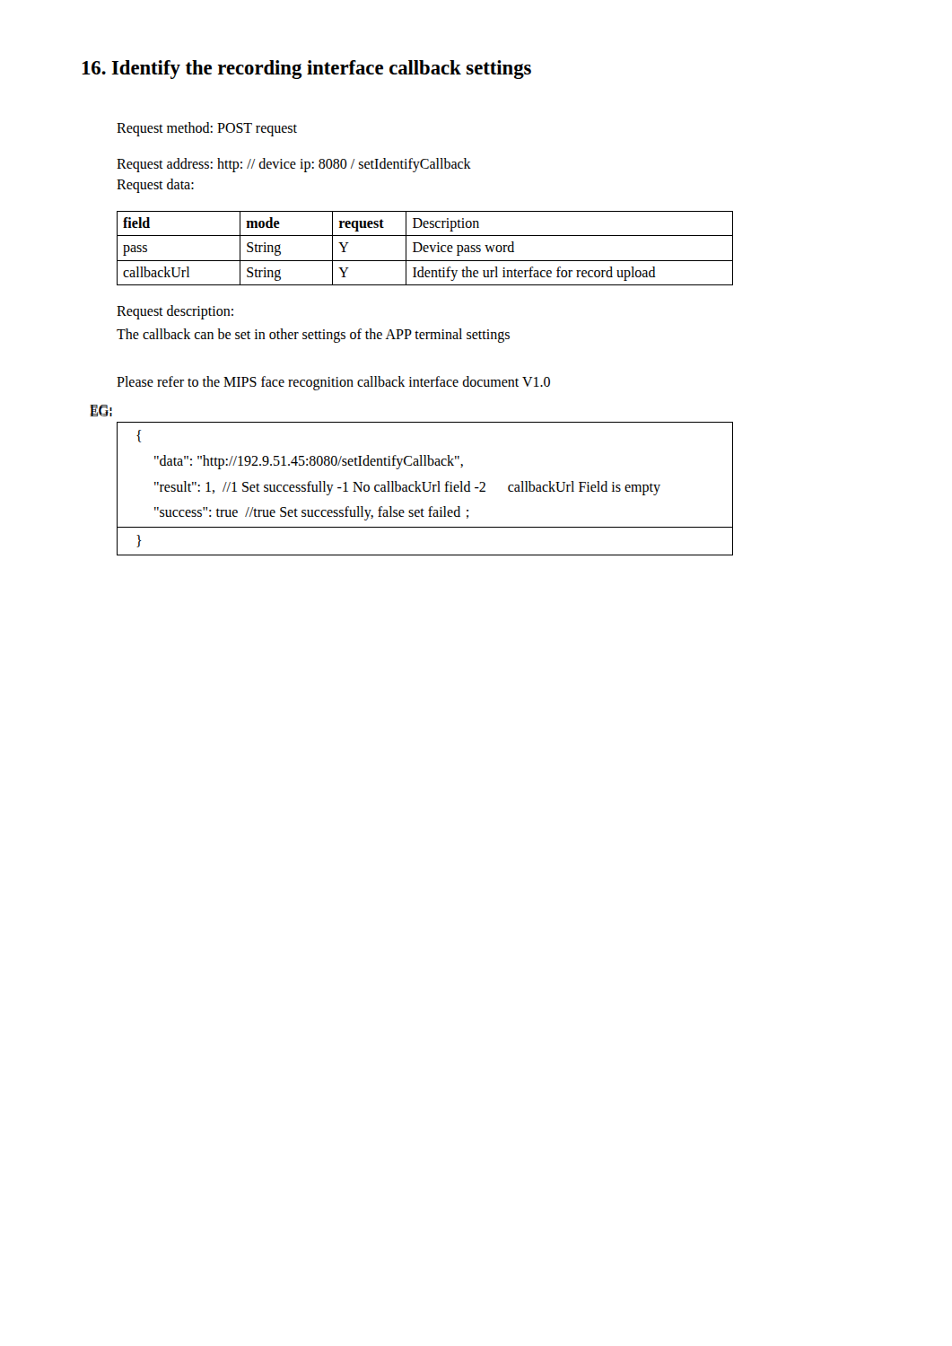16. Identify the recording interface callback settings
Request method: POST request
Request address: http: // device ip: 8080 / setIdentifyCallback
Request data:
| field | mode | request | Description |
| --- | --- | --- | --- |
| pass | String | Y | Device pass word |
| callbackUrl | String | Y | Identify the url interface for record upload |
Request description:
The callback can be set in other settings of the APP terminal settings
Please refer to the MIPS face recognition callback interface document V1.0
EG: EG:
| { "data": "http://192.9.51.45:8080/setIdentifyCallback", "result": 1, //1 Set successfully -1 No callbackUrl field -2 callbackUrl Field is empty "success": true //true Set successfully, false set failed； |
| } |